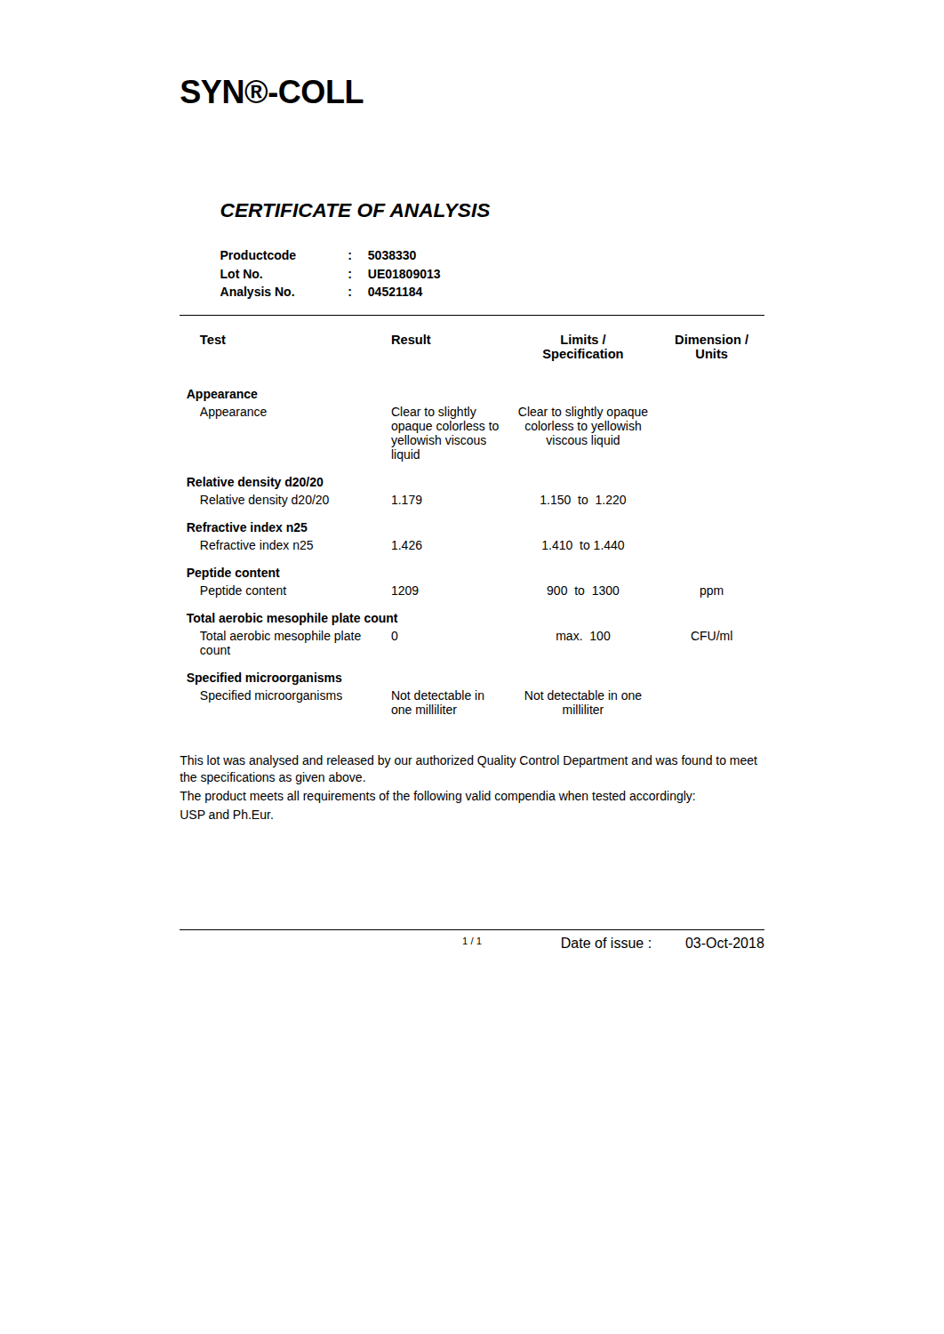SYN®-COLL
CERTIFICATE OF ANALYSIS
| Productcode | : | 5038330 |
| Lot No. | : | UE01809013 |
| Analysis No. | : | 04521184 |
| Test | Result | Limits / Specification | Dimension / Units |
| --- | --- | --- | --- |
| Appearance |
| Appearance | Clear to slightly opaque colorless to yellowish viscous liquid | Clear to slightly opaque colorless to yellowish viscous liquid | |
| Relative density d20/20 |
| Relative density d20/20 | 1.179 | 1.150 to 1.220 | |
| Refractive index n25 |
| Refractive index n25 | 1.426 | 1.410 to 1.440 | |
| Peptide content |
| Peptide content | 1209 | 900 to 1300 | ppm |
| Total aerobic mesophile plate count |
| Total aerobic mesophile plate count | 0 | max. 100 | CFU/ml |
| Specified microorganisms |
| Specified microorganisms | Not detectable in one milliliter | Not detectable in one milliliter | |
This lot was analysed and released by our authorized Quality Control Department and was found to meet the specifications as given above.
The product meets all requirements of the following valid compendia when tested accordingly:
USP and Ph.Eur.
1 / 1
Date of issue :03-Oct-2018